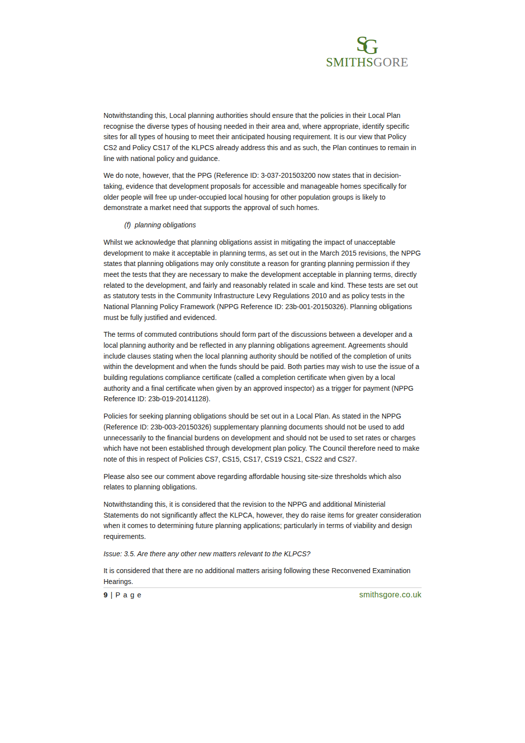SG
SMITHS GORE
Notwithstanding this, Local planning authorities should ensure that the policies in their Local Plan recognise the diverse types of housing needed in their area and, where appropriate, identify specific sites for all types of housing to meet their anticipated housing requirement. It is our view that Policy CS2 and Policy CS17 of the KLPCS already address this and as such, the Plan continues to remain in line with national policy and guidance.
We do note, however, that the PPG (Reference ID: 3-037-201503200 now states that in decision-taking, evidence that development proposals for accessible and manageable homes specifically for older people will free up under-occupied local housing for other population groups is likely to demonstrate a market need that supports the approval of such homes.
(f) planning obligations
Whilst we acknowledge that planning obligations assist in mitigating the impact of unacceptable development to make it acceptable in planning terms, as set out in the March 2015 revisions, the NPPG states that planning obligations may only constitute a reason for granting planning permission if they meet the tests that they are necessary to make the development acceptable in planning terms, directly related to the development, and fairly and reasonably related in scale and kind. These tests are set out as statutory tests in the Community Infrastructure Levy Regulations 2010 and as policy tests in the National Planning Policy Framework (NPPG Reference ID: 23b-001-20150326). Planning obligations must be fully justified and evidenced.
The terms of commuted contributions should form part of the discussions between a developer and a local planning authority and be reflected in any planning obligations agreement. Agreements should include clauses stating when the local planning authority should be notified of the completion of units within the development and when the funds should be paid. Both parties may wish to use the issue of a building regulations compliance certificate (called a completion certificate when given by a local authority and a final certificate when given by an approved inspector) as a trigger for payment (NPPG Reference ID: 23b-019-20141128).
Policies for seeking planning obligations should be set out in a Local Plan. As stated in the NPPG (Reference ID: 23b-003-20150326) supplementary planning documents should not be used to add unnecessarily to the financial burdens on development and should not be used to set rates or charges which have not been established through development plan policy. The Council therefore need to make note of this in respect of Policies CS7, CS15, CS17, CS19 CS21, CS22 and CS27.
Please also see our comment above regarding affordable housing site-size thresholds which also relates to planning obligations.
Notwithstanding this, it is considered that the revision to the NPPG and additional Ministerial Statements do not significantly affect the KLPCA, however, they do raise items for greater consideration when it comes to determining future planning applications; particularly in terms of viability and design requirements.
Issue: 3.5. Are there any other new matters relevant to the KLPCS?
It is considered that there are no additional matters arising following these Reconvened Examination Hearings.
9 | P a g e
smithsgore.co.uk